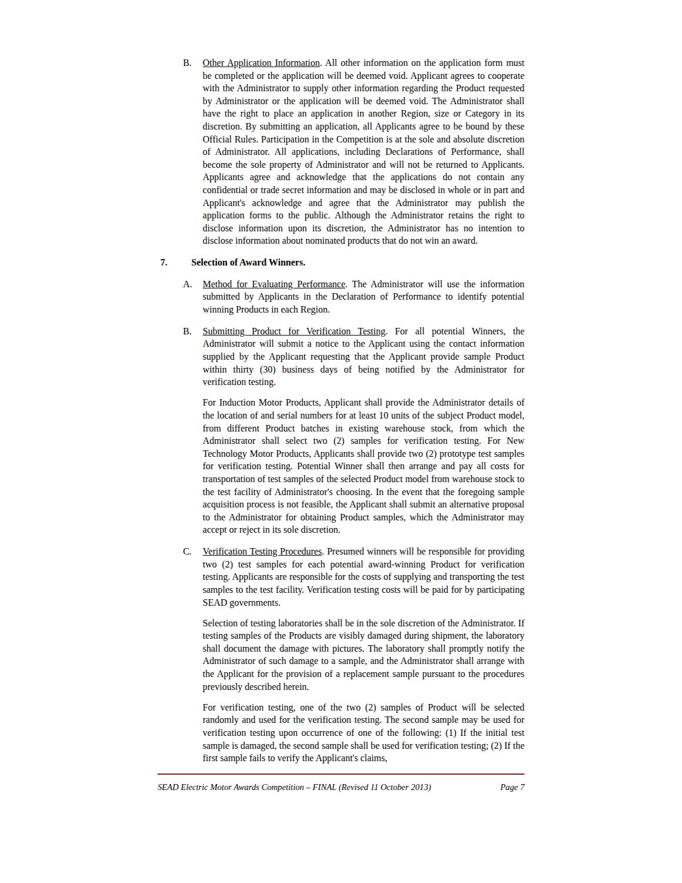B.
Other Application Information. All other information on the application form must be completed or the application will be deemed void. Applicant agrees to cooperate with the Administrator to supply other information regarding the Product requested by Administrator or the application will be deemed void. The Administrator shall have the right to place an application in another Region, size or Category in its discretion. By submitting an application, all Applicants agree to be bound by these Official Rules. Participation in the Competition is at the sole and absolute discretion of Administrator. All applications, including Declarations of Performance, shall become the sole property of Administrator and will not be returned to Applicants. Applicants agree and acknowledge that the applications do not contain any confidential or trade secret information and may be disclosed in whole or in part and Applicant's acknowledge and agree that the Administrator may publish the application forms to the public. Although the Administrator retains the right to disclose information upon its discretion, the Administrator has no intention to disclose information about nominated products that do not win an award.
7.
Selection of Award Winners.
A.
Method for Evaluating Performance. The Administrator will use the information submitted by Applicants in the Declaration of Performance to identify potential winning Products in each Region.
B.
Submitting Product for Verification Testing. For all potential Winners, the Administrator will submit a notice to the Applicant using the contact information supplied by the Applicant requesting that the Applicant provide sample Product within thirty (30) business days of being notified by the Administrator for verification testing.
For Induction Motor Products, Applicant shall provide the Administrator details of the location of and serial numbers for at least 10 units of the subject Product model, from different Product batches in existing warehouse stock, from which the Administrator shall select two (2) samples for verification testing. For New Technology Motor Products, Applicants shall provide two (2) prototype test samples for verification testing. Potential Winner shall then arrange and pay all costs for transportation of test samples of the selected Product model from warehouse stock to the test facility of Administrator's choosing. In the event that the foregoing sample acquisition process is not feasible, the Applicant shall submit an alternative proposal to the Administrator for obtaining Product samples, which the Administrator may accept or reject in its sole discretion.
C.
Verification Testing Procedures. Presumed winners will be responsible for providing two (2) test samples for each potential award-winning Product for verification testing. Applicants are responsible for the costs of supplying and transporting the test samples to the test facility. Verification testing costs will be paid for by participating SEAD governments.
Selection of testing laboratories shall be in the sole discretion of the Administrator. If testing samples of the Products are visibly damaged during shipment, the laboratory shall document the damage with pictures. The laboratory shall promptly notify the Administrator of such damage to a sample, and the Administrator shall arrange with the Applicant for the provision of a replacement sample pursuant to the procedures previously described herein.
For verification testing, one of the two (2) samples of Product will be selected randomly and used for the verification testing. The second sample may be used for verification testing upon occurrence of one of the following: (1) If the initial test sample is damaged, the second sample shall be used for verification testing; (2) If the first sample fails to verify the Applicant's claims,
SEAD Electric Motor Awards Competition – FINAL (Revised 11 October 2013)
Page 7